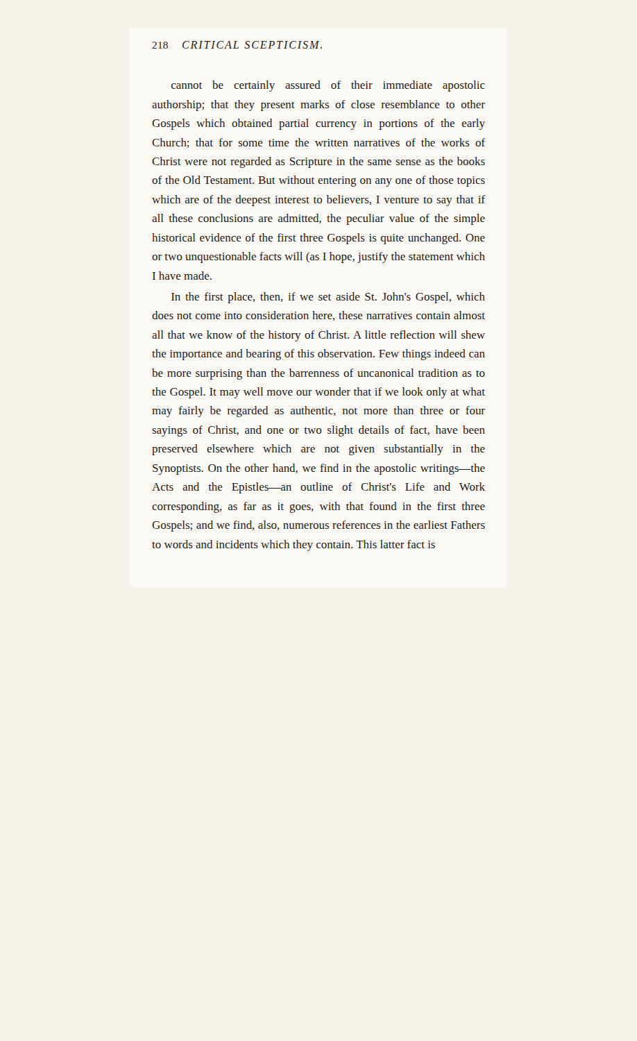218
Critical Scepticism.
cannot be certainly assured of their immediate apostolic authorship; that they present marks of close resemblance to other Gospels which obtained partial currency in portions of the early Church; that for some time the written narratives of the works of Christ were not regarded as Scripture in the same sense as the books of the Old Testament. But without entering on any one of those topics which are of the deepest interest to believers, I venture to say that if all these conclusions are admitted, the peculiar value of the simple historical evidence of the first three Gospels is quite unchanged. One or two unquestionable facts will (as I hope, justify the statement which I have made.
In the first place, then, if we set aside St. John's Gospel, which does not come into consideration here, these narratives contain almost all that we know of the history of Christ. A little reflection will shew the importance and bearing of this observation. Few things indeed can be more surprising than the barrenness of uncanonical tradition as to the Gospel. It may well move our wonder that if we look only at what may fairly be regarded as authentic, not more than three or four sayings of Christ, and one or two slight details of fact, have been preserved elsewhere which are not given substantially in the Synoptists. On the other hand, we find in the apostolic writings—the Acts and the Epistles—an outline of Christ's Life and Work corresponding, as far as it goes, with that found in the first three Gospels; and we find, also, numerous references in the earliest Fathers to words and incidents which they contain. This latter fact is